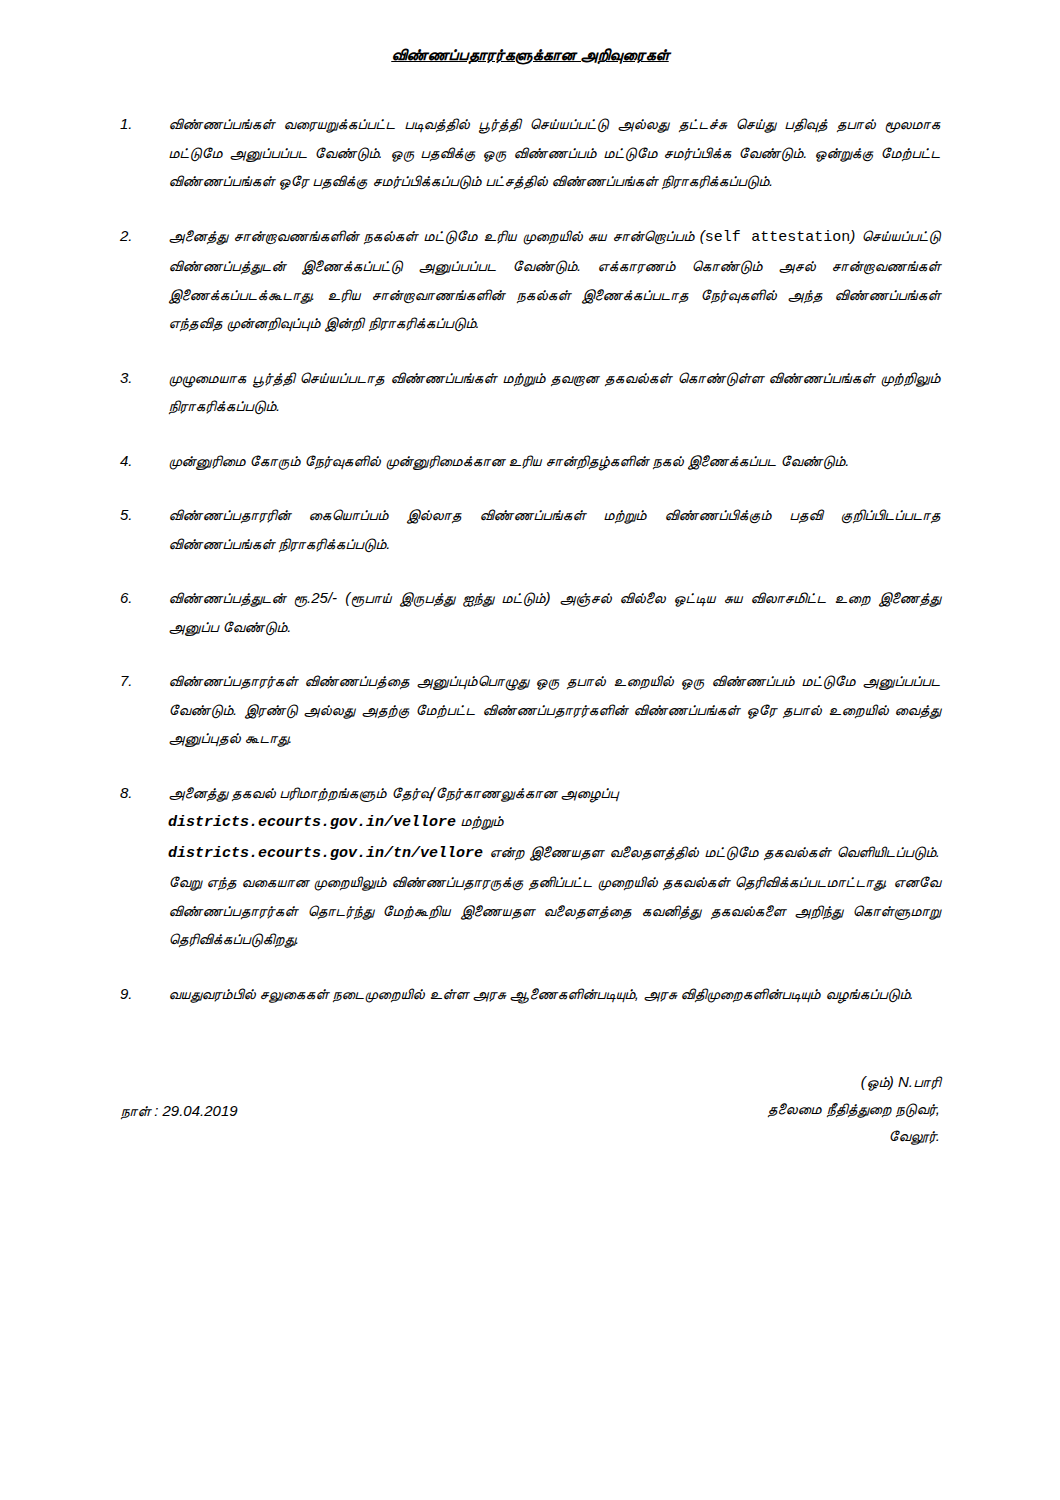விண்ணப்பதாரர்களுக்கான அறிவுரைகள்
விண்ணப்பங்கள் வரையறுக்கப்பட்ட படிவத்தில் பூர்த்தி செய்யப்பட்டு அல்லது தட்டச்சு செய்து பதிவுத் தபால் மூலமாக மட்டுமே அனுப்பப்பட வேண்டும். ஒரு பதவிக்கு ஒரு விண்ணப்பம் மட்டுமே சமர்ப்பிக்க வேண்டும். ஒன்றுக்கு மேற்பட்ட விண்ணப்பங்கள் ஒரே பதவிக்கு சமர்ப்பிக்கப்படும் பட்சத்தில் விண்ணப்பங்கள் நிராகரிக்கப்படும்.
அனைத்து சான்றாவணங்களின் நகல்கள் மட்டுமே உரிய முறையில் சுய சான்றொப்பம் (self attestation) செய்யப்பட்டு விண்ணப்பத்துடன் இணைக்கப்பட்டு அனுப்பப்பட வேண்டும். எக்காரணம் கொண்டும் அசல் சான்றாவணங்கள் இணைக்கப்படக்கூடாது. உரிய சான்றாவாணங்களின் நகல்கள் இணைக்கப்படாத நேர்வுகளில் அந்த விண்ணப்பங்கள் எந்தவித முன்னறிவுப்பும் இன்றி நிராகரிக்கப்படும்.
முழுமையாக பூர்த்தி செய்யப்படாத விண்ணப்பங்கள் மற்றும் தவறான தகவல்கள் கொண்டுள்ள விண்ணப்பங்கள் முற்றிலும் நிராகரிக்கப்படும்.
முன்னுரிமை கோரும் நேர்வுகளில் முன்னுரிமைக்கான உரிய சான்றிதழ்களின் நகல் இணைக்கப்பட வேண்டும்.
விண்ணப்பதாரரின் கையொப்பம் இல்லாத விண்ணப்பங்கள் மற்றும் விண்ணப்பிக்கும் பதவி குறிப்பிடப்படாத விண்ணப்பங்கள் நிராகரிக்கப்படும்.
விண்ணப்பத்துடன் ரூ.25/- (ரூபாய் இருபத்து ஐந்து மட்டும்) அஞ்சல் வில்லை ஒட்டிய சுய விலாசமிட்ட உறை இணைத்து அனுப்ப வேண்டும்.
விண்ணப்பதாரர்கள் விண்ணப்பத்தை அனுப்பும்பொழுது ஒரு தபால் உறையில் ஒரு விண்ணப்பம் மட்டுமே அனுப்பப்பட வேண்டும். இரண்டு அல்லது அதற்கு மேற்பட்ட விண்ணப்பதாரர்களின் விண்ணப்பங்கள் ஒரே தபால் உறையில் வைத்து அனுப்புதல் கூடாது.
அனைத்து தகவல் பரிமாற்றங்களும் தேர்வு/நேர்காணலுக்கான அழைப்பு
districts.ecourts.gov.in/vellore மற்றும்
districts.ecourts.gov.in/tn/vellore என்ற இணையதள வலைதளத்தில் மட்டுமே தகவல்கள் வெளியிடப்படும். வேறு எந்த வகையான முறையிலும் விண்ணப்பதாரருக்கு தனிப்பட்ட முறையில் தகவல்கள் தெரிவிக்கப்படமாட்டாது. எனவே விண்ணப்பதாரர்கள் தொடர்ந்து மேற்கூறிய இணையதள வலைதளத்தை கவனித்து தகவல்களை அறிந்து கொள்ளுமாறு தெரிவிக்கப்படுகிறது.
வயதுவரம்பில் சலுகைகள் நடைமுறையில் உள்ள அரசு ஆணைகளின்படியும், அரசு விதிமுறைகளின்படியும் வழங்கப்படும்.
(ஒம்) N.பாரி
தலைமை நீதித்துறை நடுவர்,
வேலூர்.
நாள் : 29.04.2019